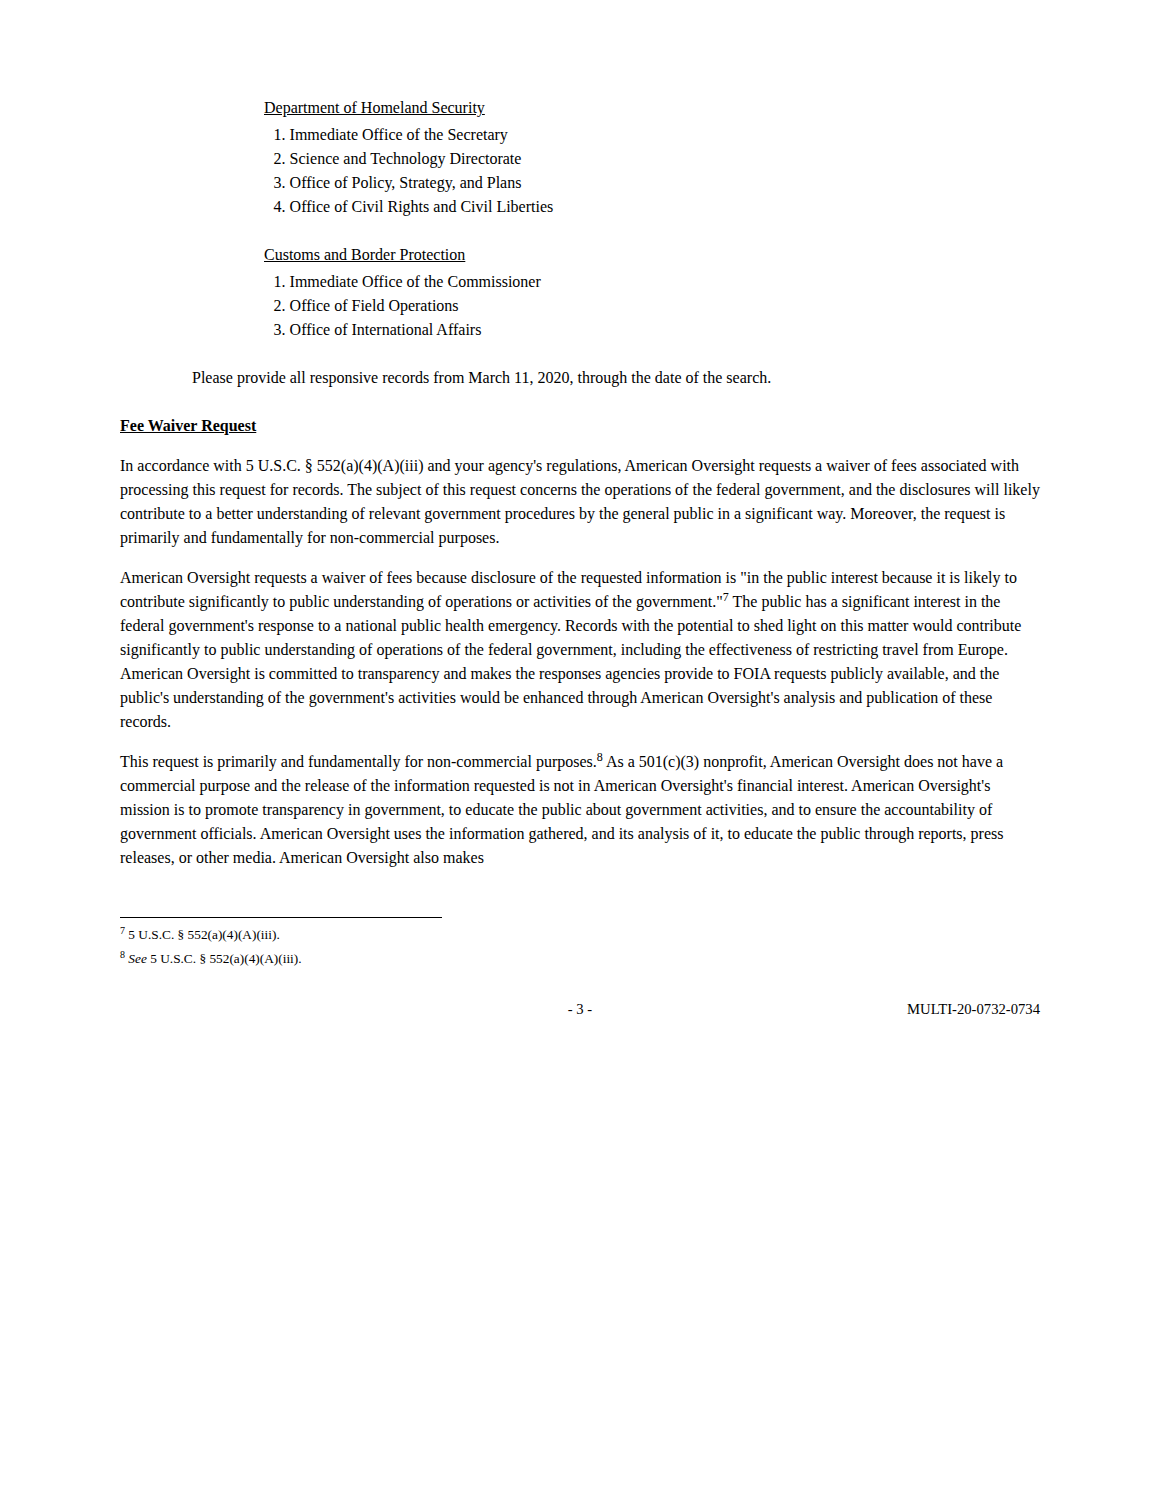Department of Homeland Security
Immediate Office of the Secretary
Science and Technology Directorate
Office of Policy, Strategy, and Plans
Office of Civil Rights and Civil Liberties
Customs and Border Protection
Immediate Office of the Commissioner
Office of Field Operations
Office of International Affairs
Please provide all responsive records from March 11, 2020, through the date of the search.
Fee Waiver Request
In accordance with 5 U.S.C. § 552(a)(4)(A)(iii) and your agency's regulations, American Oversight requests a waiver of fees associated with processing this request for records. The subject of this request concerns the operations of the federal government, and the disclosures will likely contribute to a better understanding of relevant government procedures by the general public in a significant way. Moreover, the request is primarily and fundamentally for non-commercial purposes.
American Oversight requests a waiver of fees because disclosure of the requested information is "in the public interest because it is likely to contribute significantly to public understanding of operations or activities of the government."7 The public has a significant interest in the federal government's response to a national public health emergency. Records with the potential to shed light on this matter would contribute significantly to public understanding of operations of the federal government, including the effectiveness of restricting travel from Europe. American Oversight is committed to transparency and makes the responses agencies provide to FOIA requests publicly available, and the public's understanding of the government's activities would be enhanced through American Oversight's analysis and publication of these records.
This request is primarily and fundamentally for non-commercial purposes.8 As a 501(c)(3) nonprofit, American Oversight does not have a commercial purpose and the release of the information requested is not in American Oversight's financial interest. American Oversight's mission is to promote transparency in government, to educate the public about government activities, and to ensure the accountability of government officials. American Oversight uses the information gathered, and its analysis of it, to educate the public through reports, press releases, or other media. American Oversight also makes
7 5 U.S.C. § 552(a)(4)(A)(iii).
8 See 5 U.S.C. § 552(a)(4)(A)(iii).
- 3 - MULTI-20-0732-0734